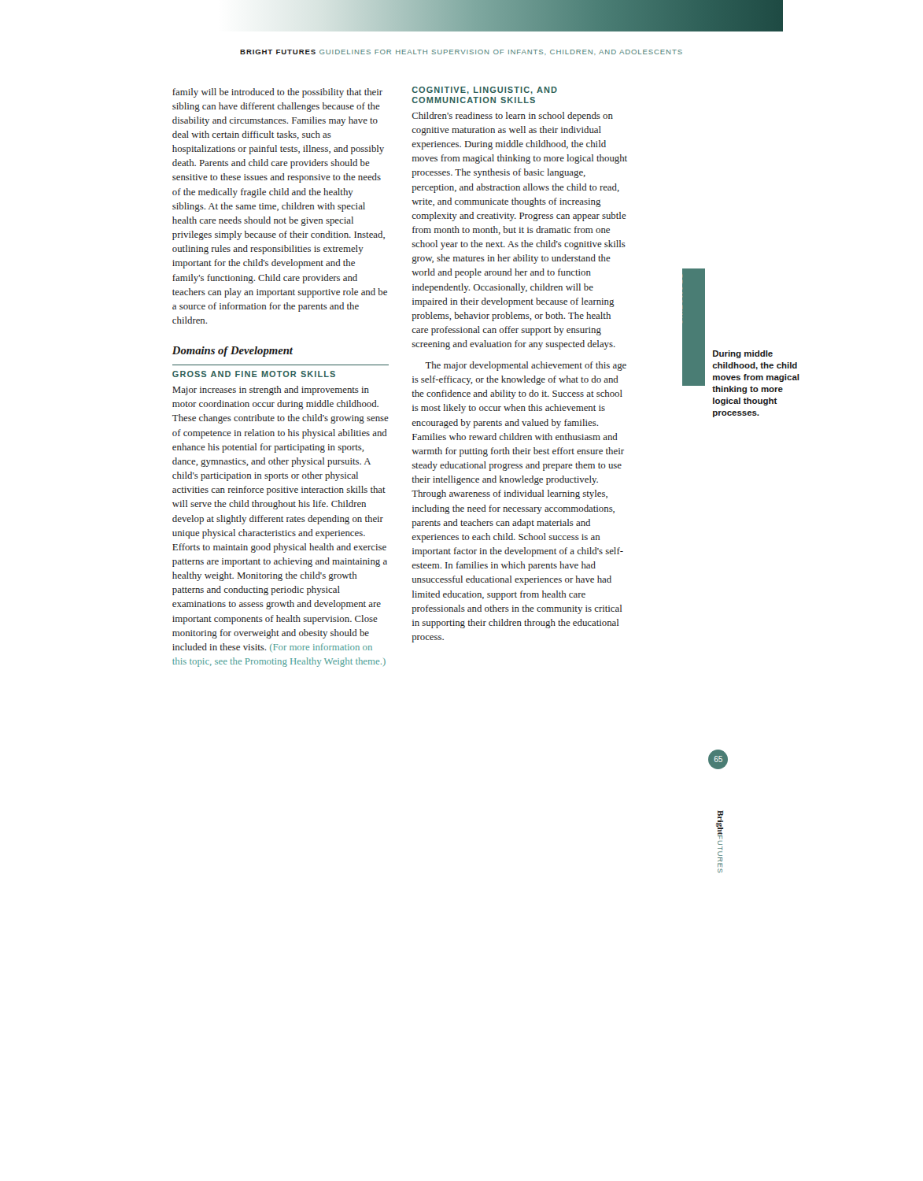BRIGHT FUTURES GUIDELINES FOR HEALTH SUPERVISION OF INFANTS, CHILDREN, AND ADOLESCENTS
family will be introduced to the possibility that their sibling can have different challenges because of the disability and circumstances. Families may have to deal with certain difficult tasks, such as hospitalizations or painful tests, illness, and possibly death. Parents and child care providers should be sensitive to these issues and responsive to the needs of the medically fragile child and the healthy siblings. At the same time, children with special health care needs should not be given special privileges simply because of their condition. Instead, outlining rules and responsibilities is extremely important for the child's development and the family's functioning. Child care providers and teachers can play an important supportive role and be a source of information for the parents and the children.
Domains of Development
GROSS AND FINE MOTOR SKILLS
Major increases in strength and improvements in motor coordination occur during middle childhood. These changes contribute to the child's growing sense of competence in relation to his physical abilities and enhance his potential for participating in sports, dance, gymnastics, and other physical pursuits. A child's participation in sports or other physical activities can reinforce positive interaction skills that will serve the child throughout his life. Children develop at slightly different rates depending on their unique physical characteristics and experiences. Efforts to maintain good physical health and exercise patterns are important to achieving and maintaining a healthy weight. Monitoring the child's growth patterns and conducting periodic physical examinations to assess growth and development are important components of health supervision. Close monitoring for overweight and obesity should be included in these visits. (For more information on this topic, see the Promoting Healthy Weight theme.)
COGNITIVE, LINGUISTIC, AND
COMMUNICATION SKILLS
Children's readiness to learn in school depends on cognitive maturation as well as their individual experiences. During middle childhood, the child moves from magical thinking to more logical thought processes. The synthesis of basic language, perception, and abstraction allows the child to read, write, and communicate thoughts of increasing complexity and creativity. Progress can appear subtle from month to month, but it is dramatic from one school year to the next. As the child's cognitive skills grow, she matures in her ability to understand the world and people around her and to function independently. Occasionally, children will be impaired in their development because of learning problems, behavior problems, or both. The health care professional can offer support by ensuring screening and evaluation for any suspected delays.
The major developmental achievement of this age is self-efficacy, or the knowledge of what to do and the confidence and ability to do it. Success at school is most likely to occur when this achievement is encouraged by parents and valued by families. Families who reward children with enthusiasm and warmth for putting forth their best effort ensure their steady educational progress and prepare them to use their intelligence and knowledge productively. Through awareness of individual learning styles, including the need for necessary accommodations, parents and teachers can adapt materials and experiences to each child. School success is an important factor in the development of a child's self-esteem. In families in which parents have had unsuccessful educational experiences or have had limited education, support from health care professionals and others in the community is critical in supporting their children through the educational process.
PROMOTING
CHILD DEVELOPMENT
During middle childhood, the child moves from magical thinking to more logical thought processes.
65
Bright FUTURES